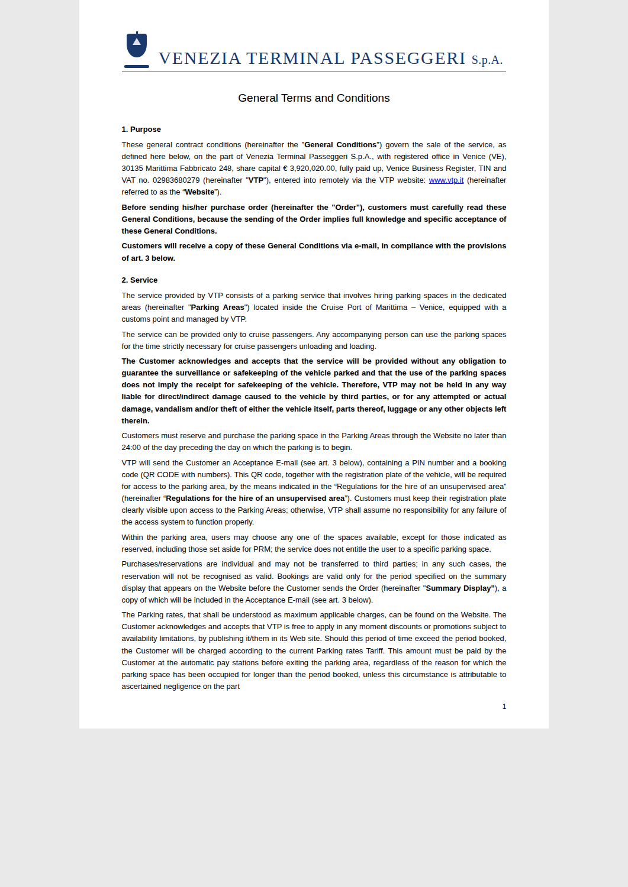VENEZIA TERMINAL PASSEGGERI S.p.A.
General Terms and Conditions
1. Purpose
These general contract conditions (hereinafter the "General Conditions") govern the sale of the service, as defined here below, on the part of Venezia Terminal Passeggeri S.p.A., with registered office in Venice (VE), 30135 Marittima Fabbricato 248, share capital € 3,920,020.00, fully paid up, Venice Business Register, TIN and VAT no. 02983680279 (hereinafter "VTP"), entered into remotely via the VTP website: www.vtp.it (hereinafter referred to as the “Website”).
Before sending his/her purchase order (hereinafter the "Order"), customers must carefully read these General Conditions, because the sending of the Order implies full knowledge and specific acceptance of these General Conditions.
Customers will receive a copy of these General Conditions via e-mail, in compliance with the provisions of art. 3 below.
2. Service
The service provided by VTP consists of a parking service that involves hiring parking spaces in the dedicated areas (hereinafter "Parking Areas") located inside the Cruise Port of Marittima – Venice, equipped with a customs point and managed by VTP.
The service can be provided only to cruise passengers. Any accompanying person can use the parking spaces for the time strictly necessary for cruise passengers unloading and loading.
The Customer acknowledges and accepts that the service will be provided without any obligation to guarantee the surveillance or safekeeping of the vehicle parked and that the use of the parking spaces does not imply the receipt for safekeeping of the vehicle. Therefore, VTP may not be held in any way liable for direct/indirect damage caused to the vehicle by third parties, or for any attempted or actual damage, vandalism and/or theft of either the vehicle itself, parts thereof, luggage or any other objects left therein.
Customers must reserve and purchase the parking space in the Parking Areas through the Website no later than 24:00 of the day preceding the day on which the parking is to begin.
VTP will send the Customer an Acceptance E-mail (see art. 3 below), containing a PIN number and a booking code (QR CODE with numbers). This QR code, together with the registration plate of the vehicle, will be required for access to the parking area, by the means indicated in the “Regulations for the hire of an unsupervised area” (hereinafter “Regulations for the hire of an unsupervised area”). Customers must keep their registration plate clearly visible upon access to the Parking Areas; otherwise, VTP shall assume no responsibility for any failure of the access system to function properly.
Within the parking area, users may choose any one of the spaces available, except for those indicated as reserved, including those set aside for PRM; the service does not entitle the user to a specific parking space.
Purchases/reservations are individual and may not be transferred to third parties; in any such cases, the reservation will not be recognised as valid. Bookings are valid only for the period specified on the summary display that appears on the Website before the Customer sends the Order (hereinafter "Summary Display”), a copy of which will be included in the Acceptance E-mail (see art. 3 below).
The Parking rates, that shall be understood as maximum applicable charges, can be found on the Website. The Customer acknowledges and accepts that VTP is free to apply in any moment discounts or promotions subject to availability limitations, by publishing it/them in its Web site. Should this period of time exceed the period booked, the Customer will be charged according to the current Parking rates Tariff. This amount must be paid by the Customer at the automatic pay stations before exiting the parking area, regardless of the reason for which the parking space has been occupied for longer than the period booked, unless this circumstance is attributable to ascertained negligence on the part
1